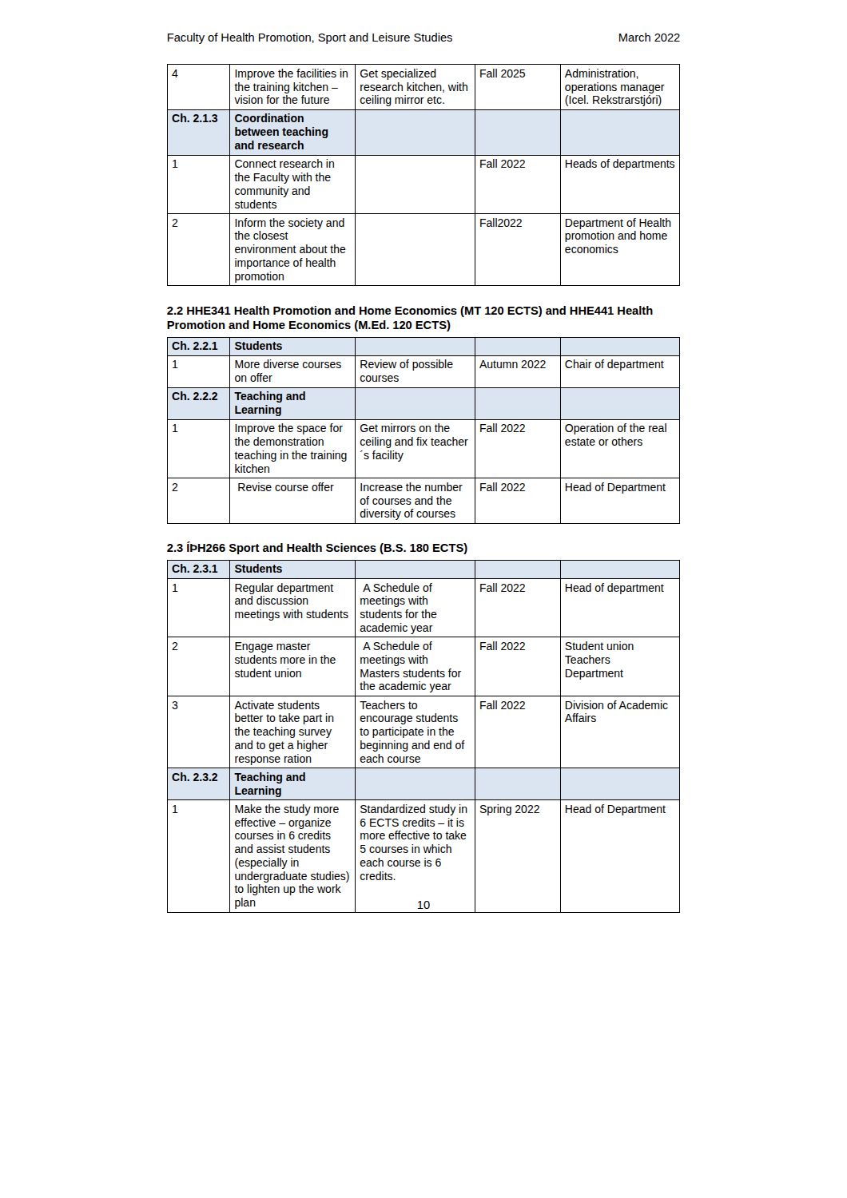Faculty of Health Promotion, Sport and Leisure Studies
March 2022
| 4 | Improve the facilities in the training kitchen – vision for the future | Get specialized research kitchen, with ceiling mirror etc. | Fall 2025 | Administration, operations manager (Icel. Rekstrarstjóri) |
| Ch. 2.1.3 | Coordination between teaching and research | | | |
| 1 | Connect research in the Faculty with the community and students | | Fall 2022 | Heads of departments |
| 2 | Inform the society and the closest environment about the importance of health promotion | | Fall2022 | Department of Health promotion and home economics |
2.2 HHE341 Health Promotion and Home Economics (MT 120 ECTS) and HHE441 Health Promotion and Home Economics (M.Ed. 120 ECTS)
| Ch. 2.2.1 | Students | | | |
| 1 | More diverse courses on offer | Review of possible courses | Autumn 2022 | Chair of department |
| Ch. 2.2.2 | Teaching and Learning | | | |
| 1 | Improve the space for the demonstration teaching in the training kitchen | Get mirrors on the ceiling and fix teacher´s facility | Fall 2022 | Operation of the real estate or others |
| 2 | Revise course offer | Increase the number of courses and the diversity of courses | Fall 2022 | Head of Department |
2.3 ÍÞH266 Sport and Health Sciences (B.S. 180 ECTS)
| Ch. 2.3.1 | Students | | | |
| 1 | Regular department and discussion meetings with students | A Schedule of meetings with students for the academic year | Fall 2022 | Head of department |
| 2 | Engage master students more in the student union | A Schedule of meetings with Masters students for the academic year | Fall 2022 | Student union Teachers Department |
| 3 | Activate students better to take part in the teaching survey and to get a higher response ration | Teachers to encourage students to participate in the beginning and end of each course | Fall 2022 | Division of Academic Affairs |
| Ch. 2.3.2 | Teaching and Learning | | | |
| 1 | Make the study more effective – organize courses in 6 credits and assist students (especially in undergraduate studies) to lighten up the work plan | Standardized study in 6 ECTS credits – it is more effective to take 5 courses in which each course is 6 credits. | Spring 2022 | Head of Department |
10